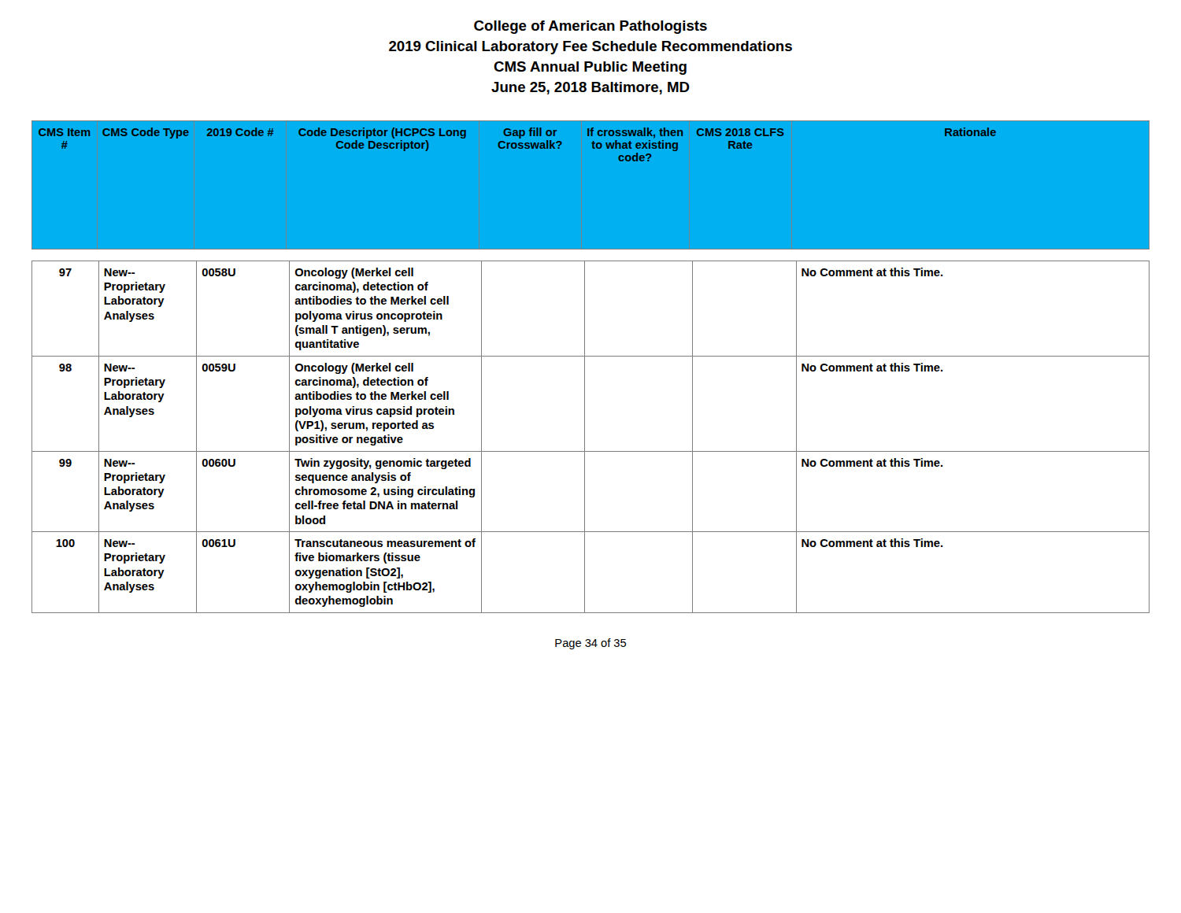College of American Pathologists
2019 Clinical Laboratory Fee Schedule Recommendations
CMS Annual Public Meeting
June 25, 2018 Baltimore, MD
| CMS Item # | CMS Code Type | 2019 Code # | Code Descriptor (HCPCS Long Code Descriptor) | Gap fill or Crosswalk? | If crosswalk, then to what existing code? | CMS 2018 CLFS Rate | Rationale |
| --- | --- | --- | --- | --- | --- | --- | --- |
| 97 | New--Proprietary Laboratory Analyses | 0058U | Oncology (Merkel cell carcinoma), detection of antibodies to the Merkel cell polyoma virus oncoprotein (small T antigen), serum, quantitative | | | | No Comment at this Time. |
| 98 | New--Proprietary Laboratory Analyses | 0059U | Oncology (Merkel cell carcinoma), detection of antibodies to the Merkel cell polyoma virus capsid protein (VP1), serum, reported as positive or negative | | | | No Comment at this Time. |
| 99 | New--Proprietary Laboratory Analyses | 0060U | Twin zygosity, genomic targeted sequence analysis of chromosome 2, using circulating cell-free fetal DNA in maternal blood | | | | No Comment at this Time. |
| 100 | New--Proprietary Laboratory Analyses | 0061U | Transcutaneous measurement of five biomarkers (tissue oxygenation [StO2], oxyhemoglobin [ctHbO2], deoxyhemoglobin | | | | No Comment at this Time. |
Page 34 of 35